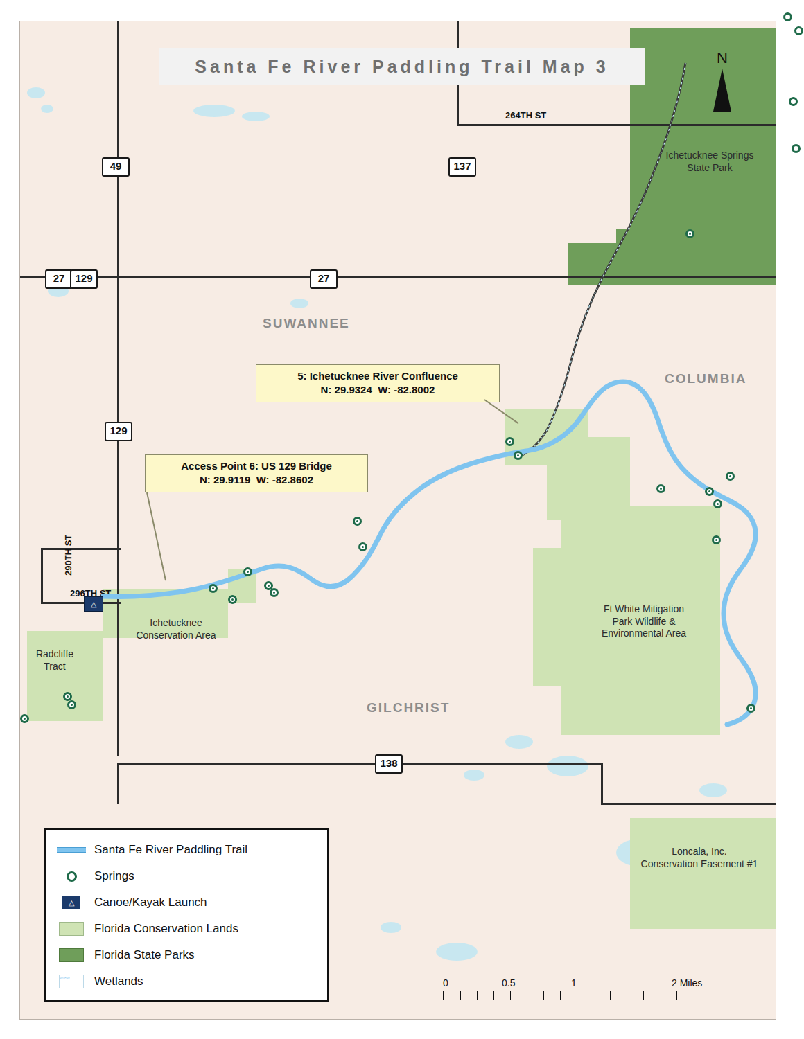49
27
129
27
137
129
138
264TH ST
290TH ST
296TH ST
SUWANNEE
COLUMBIA
GILCHRIST
Santa Fe River Paddling Trail Map 3
N
5: Ichetucknee River Confluence
N: 29.9324 W: -82.8002
Access Point 6: US 129 Bridge
N: 29.9119 W: -82.8602
△
Ichetucknee Springs
State Park
Ft White Mitigation
Park Wildlife &
Environmental Area
Ichetucknee
Conservation Area
Radcliffe
Tract
Loncala, Inc.
Conservation Easement #1
Santa Fe River Paddling Trail
Springs
△
Canoe/Kayak Launch
Florida Conservation Lands
Florida State Parks
≈≈≈
Wetlands
0 0.5 1 2 Miles